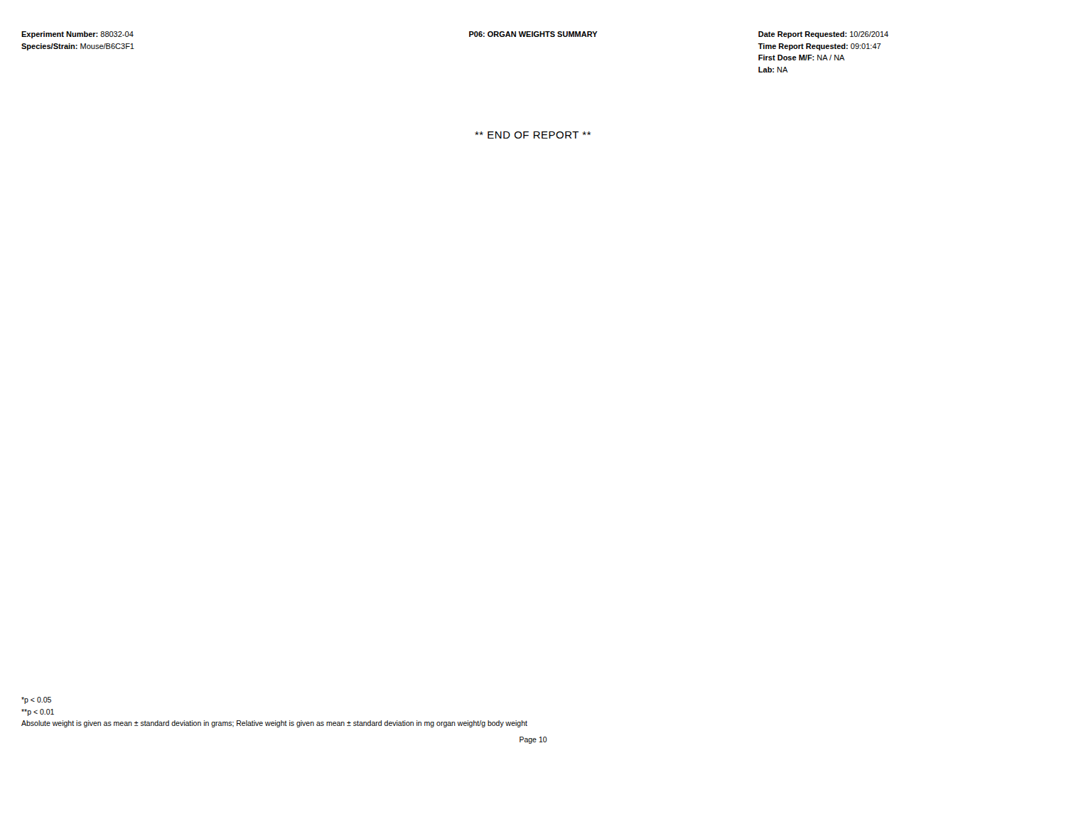Experiment Number: 88032-04
Species/Strain: Mouse/B6C3F1
P06: ORGAN WEIGHTS SUMMARY
Date Report Requested: 10/26/2014
Time Report Requested: 09:01:47
First Dose M/F: NA / NA
Lab: NA
** END OF REPORT **
*p < 0.05
**p < 0.01
Absolute weight is given as mean ± standard deviation in grams; Relative weight is given as mean ± standard deviation in mg organ weight/g body weight
Page 10